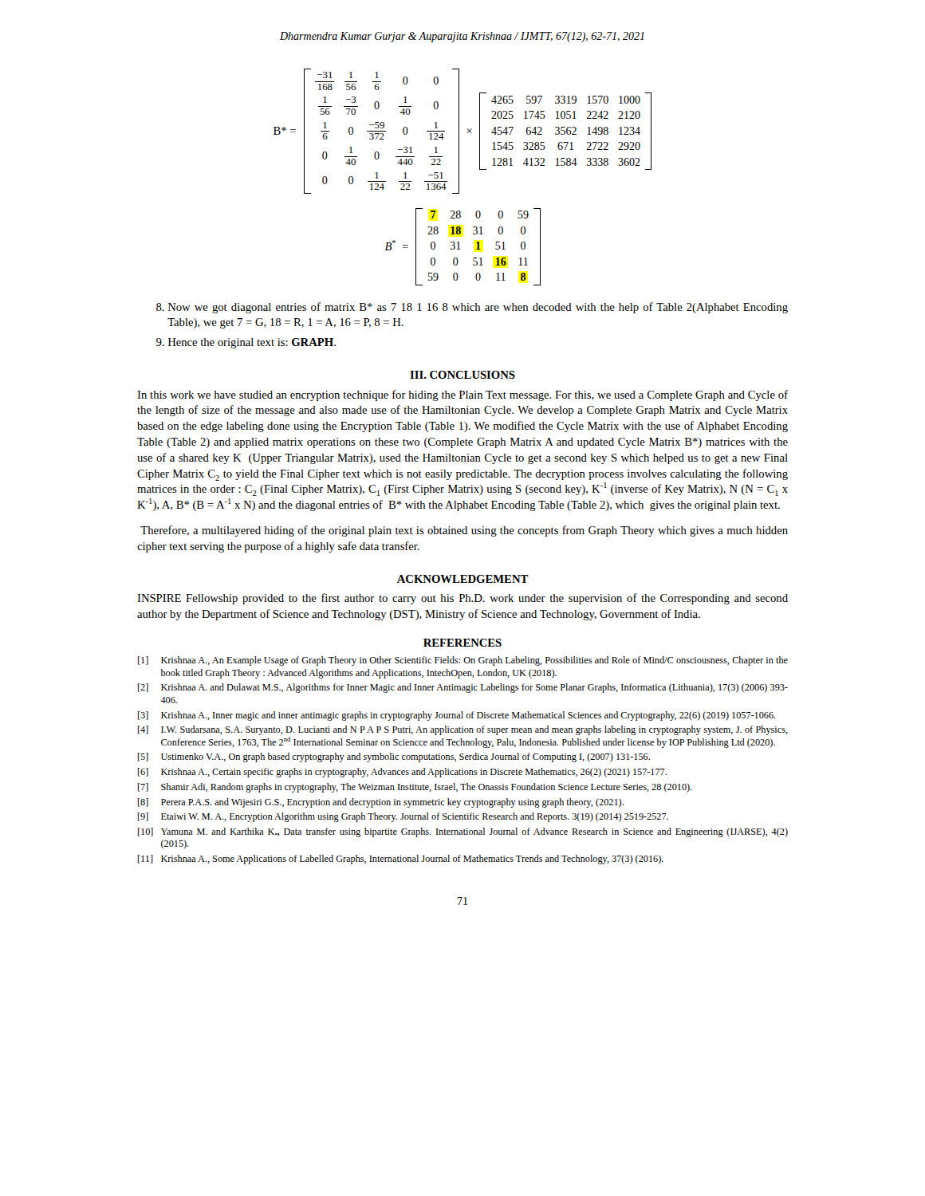Dharmendra Kumar Gurjar & Auparajita Krishnaa / IJMTT, 67(12), 62-71, 2021
B* =
| −31 168 | 1 56 | 1 6 | 0 | 0 |
| 1 56 | −3 70 | 0 | 1 40 | 0 |
| 1 6 | 0 | −59 372 | 0 | 1 124 |
| 0 | 1 40 | 0 | −31 440 | 1 22 |
| 0 | 0 | 1 124 | 1 22 | −51 1364 |
×
| 4265 | 597 | 3319 | 1570 | 1000 |
| 2025 | 1745 | 1051 | 2242 | 2120 |
| 4547 | 642 | 3562 | 1498 | 1234 |
| 1545 | 3285 | 671 | 2722 | 2920 |
| 1281 | 4132 | 1584 | 3338 | 3602 |
B* =
| 7 | 28 | 0 | 0 | 59 |
| 28 | 18 | 31 | 0 | 0 |
| 0 | 31 | 1 | 51 | 0 |
| 0 | 0 | 51 | 16 | 11 |
| 59 | 0 | 0 | 11 | 8 |
Now we got diagonal entries of matrix B* as 7 18 1 16 8 which are when decoded with the help of Table 2(Alphabet Encoding Table), we get 7 = G, 18 = R, 1 = A, 16 = P, 8 = H.
Hence the original text is: GRAPH.
III. CONCLUSIONS
In this work we have studied an encryption technique for hiding the Plain Text message. For this, we used a Complete Graph and Cycle of the length of size of the message and also made use of the Hamiltonian Cycle. We develop a Complete Graph Matrix and Cycle Matrix based on the edge labeling done using the Encryption Table (Table 1). We modified the Cycle Matrix with the use of Alphabet Encoding Table (Table 2) and applied matrix operations on these two (Complete Graph Matrix A and updated Cycle Matrix B*) matrices with the use of a shared key K (Upper Triangular Matrix), used the Hamiltonian Cycle to get a second key S which helped us to get a new Final Cipher Matrix C2 to yield the Final Cipher text which is not easily predictable. The decryption process involves calculating the following matrices in the order : C2 (Final Cipher Matrix), C1 (First Cipher Matrix) using S (second key), K-1 (inverse of Key Matrix), N (N = C1 x K-1), A, B* (B = A-1 x N) and the diagonal entries of B* with the Alphabet Encoding Table (Table 2), which gives the original plain text.
Therefore, a multilayered hiding of the original plain text is obtained using the concepts from Graph Theory which gives a much hidden cipher text serving the purpose of a highly safe data transfer.
ACKNOWLEDGEMENT
INSPIRE Fellowship provided to the first author to carry out his Ph.D. work under the supervision of the Corresponding and second author by the Department of Science and Technology (DST), Ministry of Science and Technology, Government of India.
REFERENCES
Krishnaa A., An Example Usage of Graph Theory in Other Scientific Fields: On Graph Labeling, Possibilities and Role of Mind/C onsciousness, Chapter in the book titled Graph Theory : Advanced Algorithms and Applications, IntechOpen, London, UK (2018).
Krishnaa A. and Dulawat M.S., Algorithms for Inner Magic and Inner Antimagic Labelings for Some Planar Graphs, Informatica (Lithuania), 17(3) (2006) 393-406.
Krishnaa A., Inner magic and inner antimagic graphs in cryptography Journal of Discrete Mathematical Sciences and Cryptography, 22(6) (2019) 1057-1066.
I.W. Sudarsana, S.A. Suryanto, D. Lucianti and N P A P S Putri, An application of super mean and mean graphs labeling in cryptography system, J. of Physics, Conference Series, 1763, The 2nd International Seminar on Sciencce and Technology, Palu, Indonesia. Published under license by IOP Publishing Ltd (2020).
Ustimenko V.A., On graph based cryptography and symbolic computations, Serdica Journal of Computing I, (2007) 131-156.
Krishnaa A., Certain specific graphs in cryptography, Advances and Applications in Discrete Mathematics, 26(2) (2021) 157-177.
Shamir Adi, Random graphs in cryptography, The Weizman Institute, Israel, The Onassis Foundation Science Lecture Series, 28 (2010).
Perera P.A.S. and Wijesiri G.S., Encryption and decryption in symmetric key cryptography using graph theory, (2021).
Etaiwi W. M. A., Encryption Algorithm using Graph Theory. Journal of Scientific Research and Reports. 3(19) (2014) 2519-2527.
Yamuna M. and Karthika K., Data transfer using bipartite Graphs. International Journal of Advance Research in Science and Engineering (IJARSE), 4(2) (2015).
Krishnaa A., Some Applications of Labelled Graphs, International Journal of Mathematics Trends and Technology, 37(3) (2016).
71